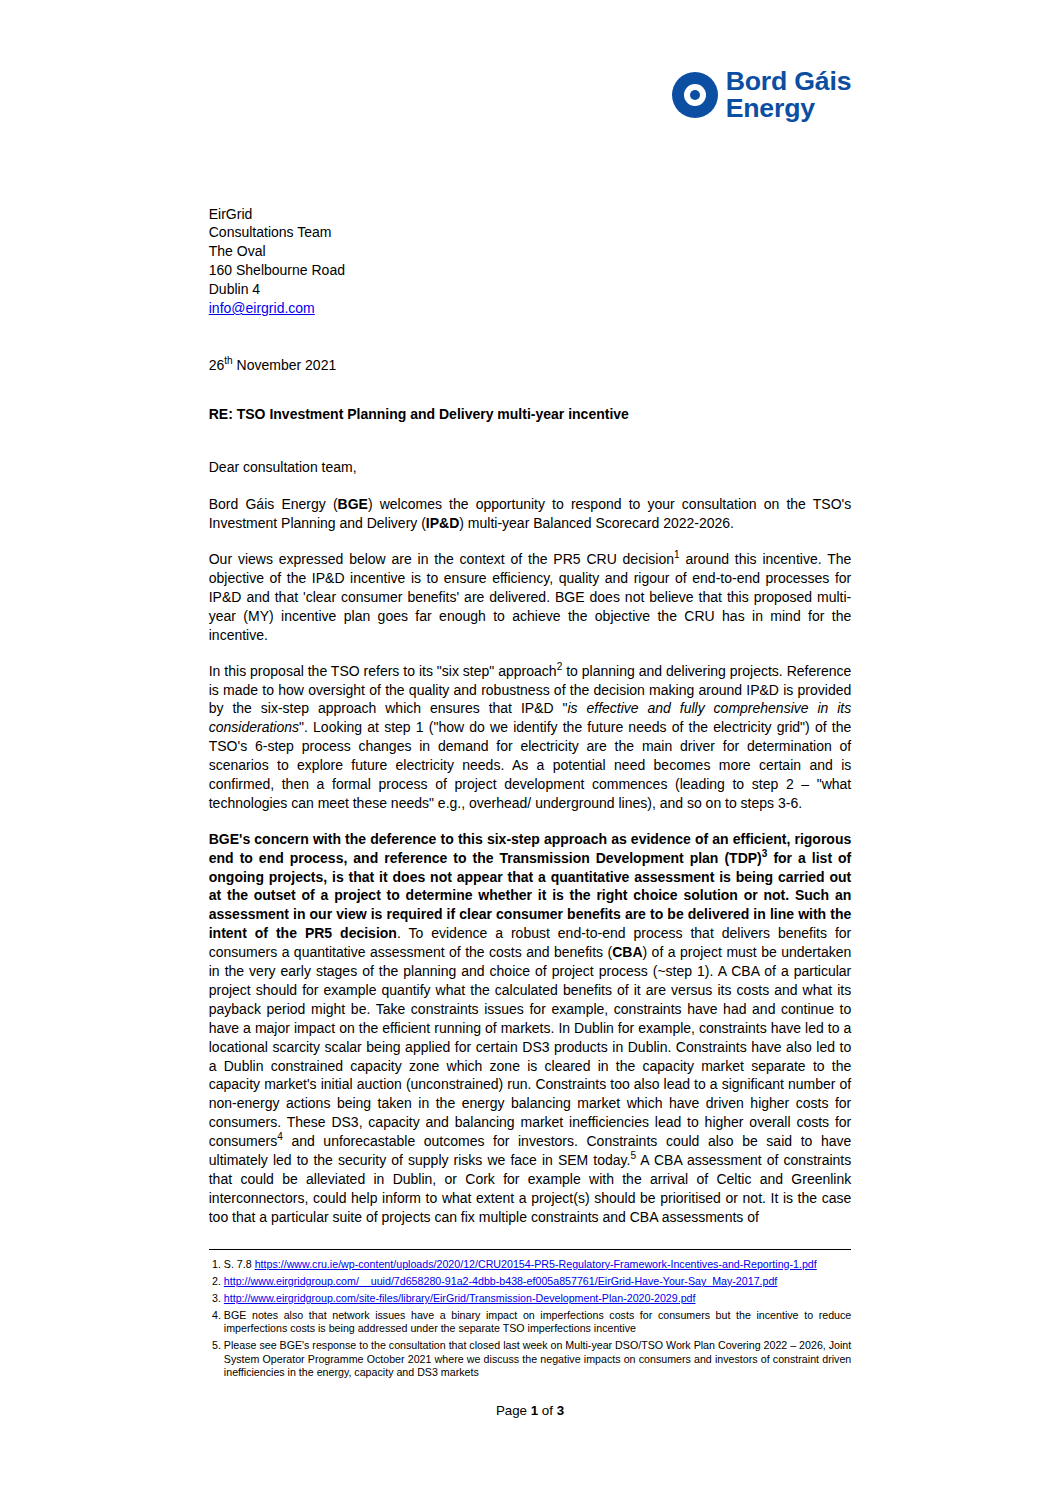Bord Gáis Energy
EirGrid
Consultations Team
The Oval
160 Shelbourne Road
Dublin 4
info@eirgrid.com
26th November 2021
RE: TSO Investment Planning and Delivery multi-year incentive
Dear consultation team,
Bord Gáis Energy (BGE) welcomes the opportunity to respond to your consultation on the TSO's Investment Planning and Delivery (IP&D) multi-year Balanced Scorecard 2022-2026.
Our views expressed below are in the context of the PR5 CRU decision1 around this incentive. The objective of the IP&D incentive is to ensure efficiency, quality and rigour of end-to-end processes for IP&D and that 'clear consumer benefits' are delivered. BGE does not believe that this proposed multi-year (MY) incentive plan goes far enough to achieve the objective the CRU has in mind for the incentive.
In this proposal the TSO refers to its "six step" approach2 to planning and delivering projects. Reference is made to how oversight of the quality and robustness of the decision making around IP&D is provided by the six-step approach which ensures that IP&D "is effective and fully comprehensive in its considerations". Looking at step 1 ("how do we identify the future needs of the electricity grid") of the TSO's 6-step process changes in demand for electricity are the main driver for determination of scenarios to explore future electricity needs. As a potential need becomes more certain and is confirmed, then a formal process of project development commences (leading to step 2 – "what technologies can meet these needs" e.g., overhead/ underground lines), and so on to steps 3-6.
BGE's concern with the deference to this six-step approach as evidence of an efficient, rigorous end to end process, and reference to the Transmission Development plan (TDP)3 for a list of ongoing projects, is that it does not appear that a quantitative assessment is being carried out at the outset of a project to determine whether it is the right choice solution or not. Such an assessment in our view is required if clear consumer benefits are to be delivered in line with the intent of the PR5 decision. To evidence a robust end-to-end process that delivers benefits for consumers a quantitative assessment of the costs and benefits (CBA) of a project must be undertaken in the very early stages of the planning and choice of project process (~step 1). A CBA of a particular project should for example quantify what the calculated benefits of it are versus its costs and what its payback period might be. Take constraints issues for example, constraints have had and continue to have a major impact on the efficient running of markets. In Dublin for example, constraints have led to a locational scarcity scalar being applied for certain DS3 products in Dublin. Constraints have also led to a Dublin constrained capacity zone which zone is cleared in the capacity market separate to the capacity market's initial auction (unconstrained) run. Constraints too also lead to a significant number of non-energy actions being taken in the energy balancing market which have driven higher costs for consumers. These DS3, capacity and balancing market inefficiencies lead to higher overall costs for consumers4 and unforecastable outcomes for investors. Constraints could also be said to have ultimately led to the security of supply risks we face in SEM today.5 A CBA assessment of constraints that could be alleviated in Dublin, or Cork for example with the arrival of Celtic and Greenlink interconnectors, could help inform to what extent a project(s) should be prioritised or not. It is the case too that a particular suite of projects can fix multiple constraints and CBA assessments of
S. 7.8 https://www.cru.ie/wp-content/uploads/2020/12/CRU20154-PR5-Regulatory-Framework-Incentives-and-Reporting-1.pdf
http://www.eirgridgroup.com/__uuid/7d658280-91a2-4dbb-b438-ef005a857761/EirGrid-Have-Your-Say_May-2017.pdf
http://www.eirgridgroup.com/site-files/library/EirGrid/Transmission-Development-Plan-2020-2029.pdf
BGE notes also that network issues have a binary impact on imperfections costs for consumers but the incentive to reduce imperfections costs is being addressed under the separate TSO imperfections incentive
Please see BGE's response to the consultation that closed last week on Multi-year DSO/TSO Work Plan Covering 2022 – 2026, Joint System Operator Programme October 2021 where we discuss the negative impacts on consumers and investors of constraint driven inefficiencies in the energy, capacity and DS3 markets
Page 1 of 3